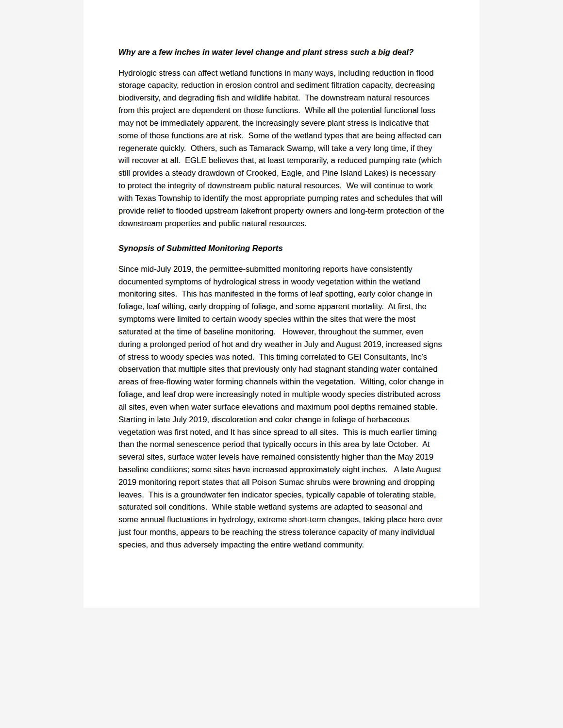Why are a few inches in water level change and plant stress such a big deal?
Hydrologic stress can affect wetland functions in many ways, including reduction in flood storage capacity, reduction in erosion control and sediment filtration capacity, decreasing biodiversity, and degrading fish and wildlife habitat. The downstream natural resources from this project are dependent on those functions. While all the potential functional loss may not be immediately apparent, the increasingly severe plant stress is indicative that some of those functions are at risk. Some of the wetland types that are being affected can regenerate quickly. Others, such as Tamarack Swamp, will take a very long time, if they will recover at all. EGLE believes that, at least temporarily, a reduced pumping rate (which still provides a steady drawdown of Crooked, Eagle, and Pine Island Lakes) is necessary to protect the integrity of downstream public natural resources. We will continue to work with Texas Township to identify the most appropriate pumping rates and schedules that will provide relief to flooded upstream lakefront property owners and long-term protection of the downstream properties and public natural resources.
Synopsis of Submitted Monitoring Reports
Since mid-July 2019, the permittee-submitted monitoring reports have consistently documented symptoms of hydrological stress in woody vegetation within the wetland monitoring sites. This has manifested in the forms of leaf spotting, early color change in foliage, leaf wilting, early dropping of foliage, and some apparent mortality. At first, the symptoms were limited to certain woody species within the sites that were the most saturated at the time of baseline monitoring. However, throughout the summer, even during a prolonged period of hot and dry weather in July and August 2019, increased signs of stress to woody species was noted. This timing correlated to GEI Consultants, Inc's observation that multiple sites that previously only had stagnant standing water contained areas of free-flowing water forming channels within the vegetation. Wilting, color change in foliage, and leaf drop were increasingly noted in multiple woody species distributed across all sites, even when water surface elevations and maximum pool depths remained stable. Starting in late July 2019, discoloration and color change in foliage of herbaceous vegetation was first noted, and It has since spread to all sites. This is much earlier timing than the normal senescence period that typically occurs in this area by late October. At several sites, surface water levels have remained consistently higher than the May 2019 baseline conditions; some sites have increased approximately eight inches. A late August 2019 monitoring report states that all Poison Sumac shrubs were browning and dropping leaves. This is a groundwater fen indicator species, typically capable of tolerating stable, saturated soil conditions. While stable wetland systems are adapted to seasonal and some annual fluctuations in hydrology, extreme short-term changes, taking place here over just four months, appears to be reaching the stress tolerance capacity of many individual species, and thus adversely impacting the entire wetland community.